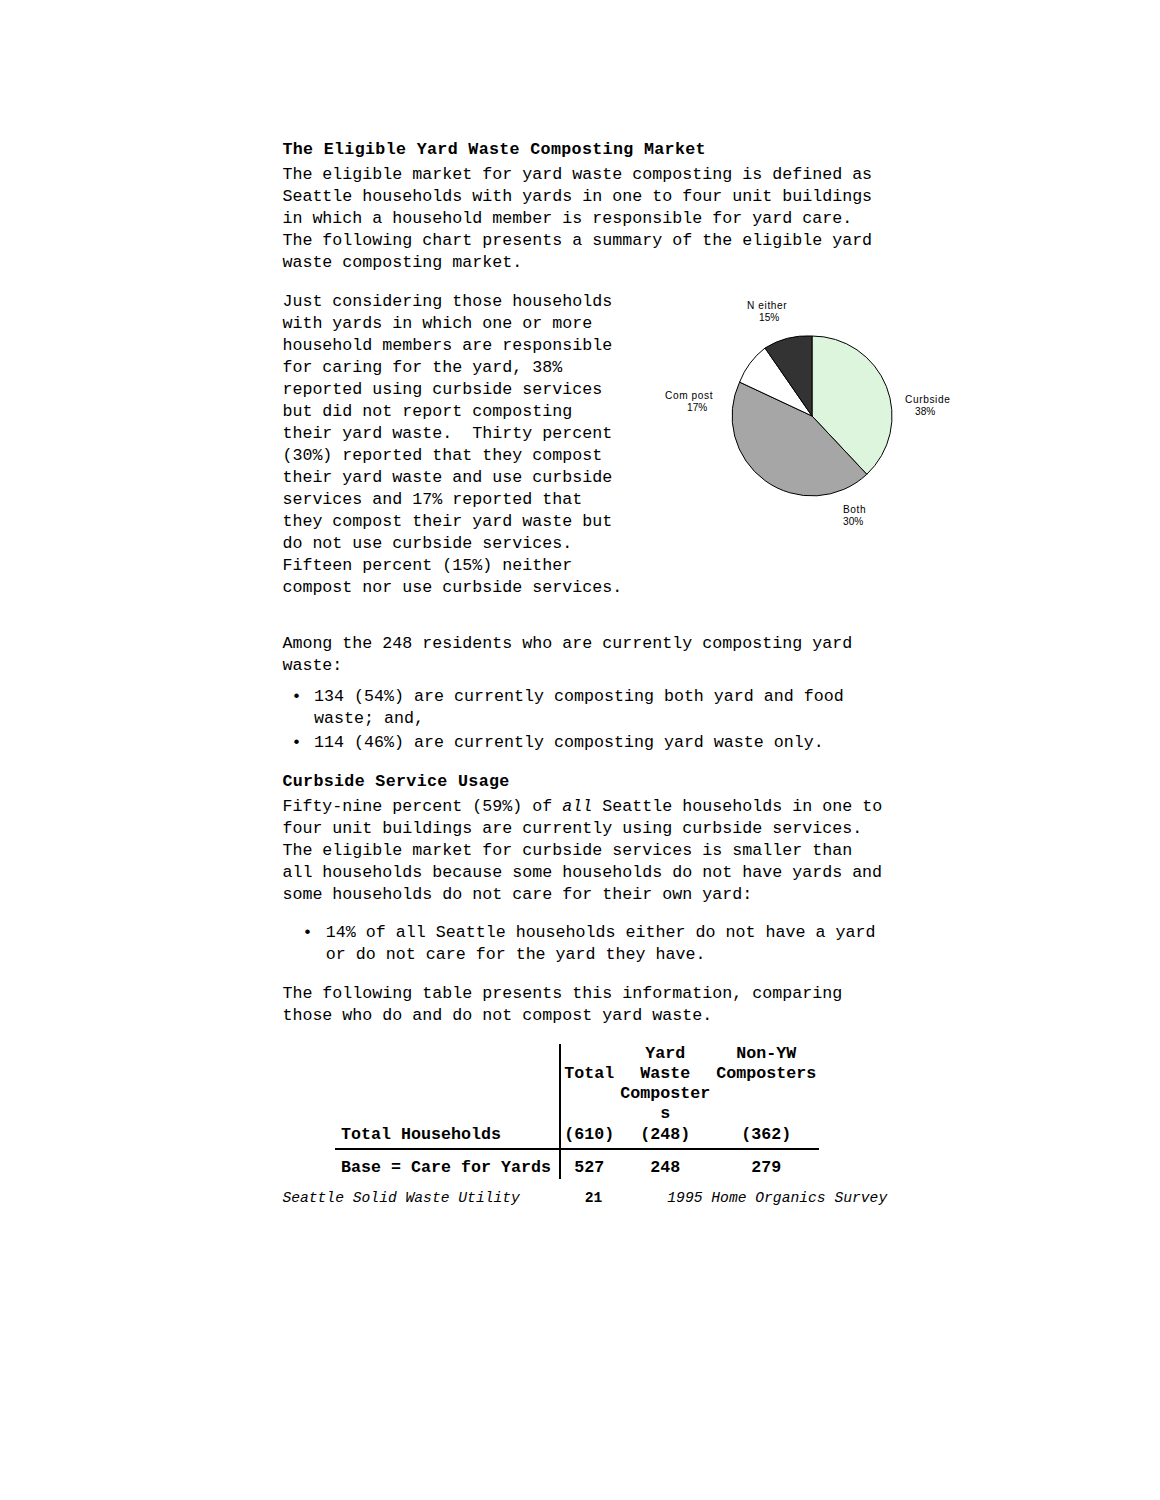The Eligible Yard Waste Composting Market
The eligible market for yard waste composting is defined as Seattle households with yards in one to four unit buildings in which a household member is responsible for yard care. The following chart presents a summary of the eligible yard waste composting market.
Just considering those households with yards in which one or more household members are responsible for caring for the yard, 38% reported using curbside services but did not report composting their yard waste. Thirty percent (30%) reported that they compost their yard waste and use curbside services and 17% reported that they compost their yard waste but do not use curbside services. Fifteen percent (15%) neither compost nor use curbside services.
Curbside 38% Both 30% Com post 17% N either 15%
Among the 248 residents who are currently composting yard waste:
134 (54%) are currently composting both yard and food waste; and,
114 (46%) are currently composting yard waste only.
Curbside Service Usage
Fifty-nine percent (59%) of all Seattle households in one to four unit buildings are currently using curbside services. The eligible market for curbside services is smaller than all households because some households do not have yards and some households do not care for their own yard:
14% of all Seattle households either do not have a yard or do not care for the yard they have.
The following table presents this information, comparing those who do and do not compost yard waste.
| | | Yard | Non-YW |
| --- | --- | --- | --- |
| | Total | Waste | Composters |
| | | Composter | |
| | | s | |
| Total Households | (610) | (248) | (362) |
| Base = Care for Yards | 527 | 248 | 279 |
Seattle Solid Waste Utility
21
1995 Home Organics Survey